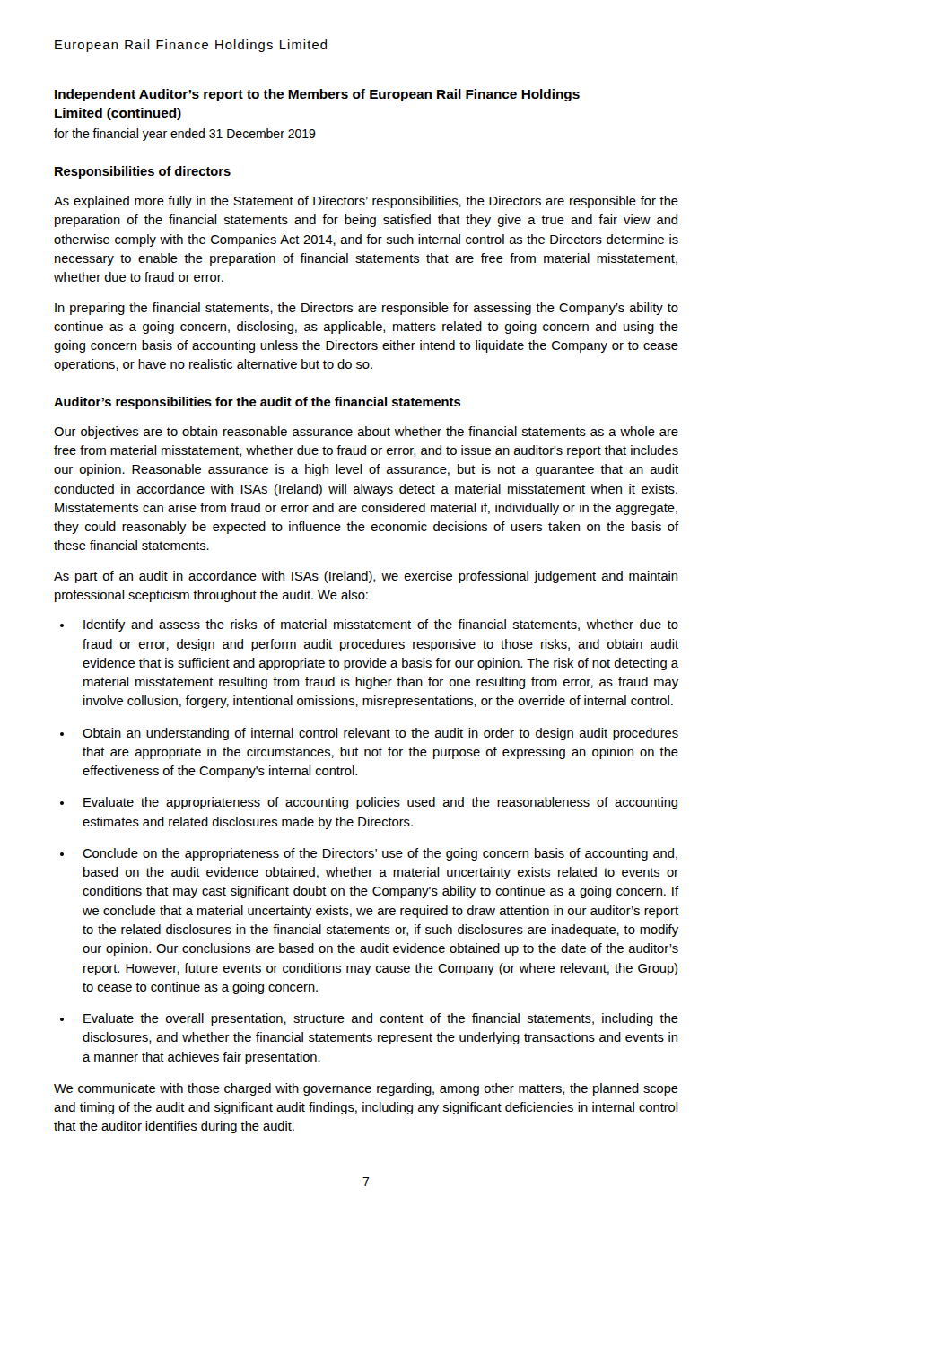European Rail Finance Holdings Limited
Independent Auditor’s report to the Members of European Rail Finance Holdings
Limited (continued)
for the financial year ended 31 December 2019
Responsibilities of directors
As explained more fully in the Statement of Directors’ responsibilities, the Directors are responsible for the preparation of the financial statements and for being satisfied that they give a true and fair view and otherwise comply with the Companies Act 2014, and for such internal control as the Directors determine is necessary to enable the preparation of financial statements that are free from material misstatement, whether due to fraud or error.
In preparing the financial statements, the Directors are responsible for assessing the Company’s ability to continue as a going concern, disclosing, as applicable, matters related to going concern and using the going concern basis of accounting unless the Directors either intend to liquidate the Company or to cease operations, or have no realistic alternative but to do so.
Auditor’s responsibilities for the audit of the financial statements
Our objectives are to obtain reasonable assurance about whether the financial statements as a whole are free from material misstatement, whether due to fraud or error, and to issue an auditor's report that includes our opinion. Reasonable assurance is a high level of assurance, but is not a guarantee that an audit conducted in accordance with ISAs (Ireland) will always detect a material misstatement when it exists. Misstatements can arise from fraud or error and are considered material if, individually or in the aggregate, they could reasonably be expected to influence the economic decisions of users taken on the basis of these financial statements.
As part of an audit in accordance with ISAs (Ireland), we exercise professional judgement and maintain professional scepticism throughout the audit. We also:
Identify and assess the risks of material misstatement of the financial statements, whether due to fraud or error, design and perform audit procedures responsive to those risks, and obtain audit evidence that is sufficient and appropriate to provide a basis for our opinion. The risk of not detecting a material misstatement resulting from fraud is higher than for one resulting from error, as fraud may involve collusion, forgery, intentional omissions, misrepresentations, or the override of internal control.
Obtain an understanding of internal control relevant to the audit in order to design audit procedures that are appropriate in the circumstances, but not for the purpose of expressing an opinion on the effectiveness of the Company's internal control.
Evaluate the appropriateness of accounting policies used and the reasonableness of accounting estimates and related disclosures made by the Directors.
Conclude on the appropriateness of the Directors’ use of the going concern basis of accounting and, based on the audit evidence obtained, whether a material uncertainty exists related to events or conditions that may cast significant doubt on the Company's ability to continue as a going concern. If we conclude that a material uncertainty exists, we are required to draw attention in our auditor’s report to the related disclosures in the financial statements or, if such disclosures are inadequate, to modify our opinion. Our conclusions are based on the audit evidence obtained up to the date of the auditor’s report. However, future events or conditions may cause the Company (or where relevant, the Group) to cease to continue as a going concern.
Evaluate the overall presentation, structure and content of the financial statements, including the disclosures, and whether the financial statements represent the underlying transactions and events in a manner that achieves fair presentation.
We communicate with those charged with governance regarding, among other matters, the planned scope and timing of the audit and significant audit findings, including any significant deficiencies in internal control that the auditor identifies during the audit.
7